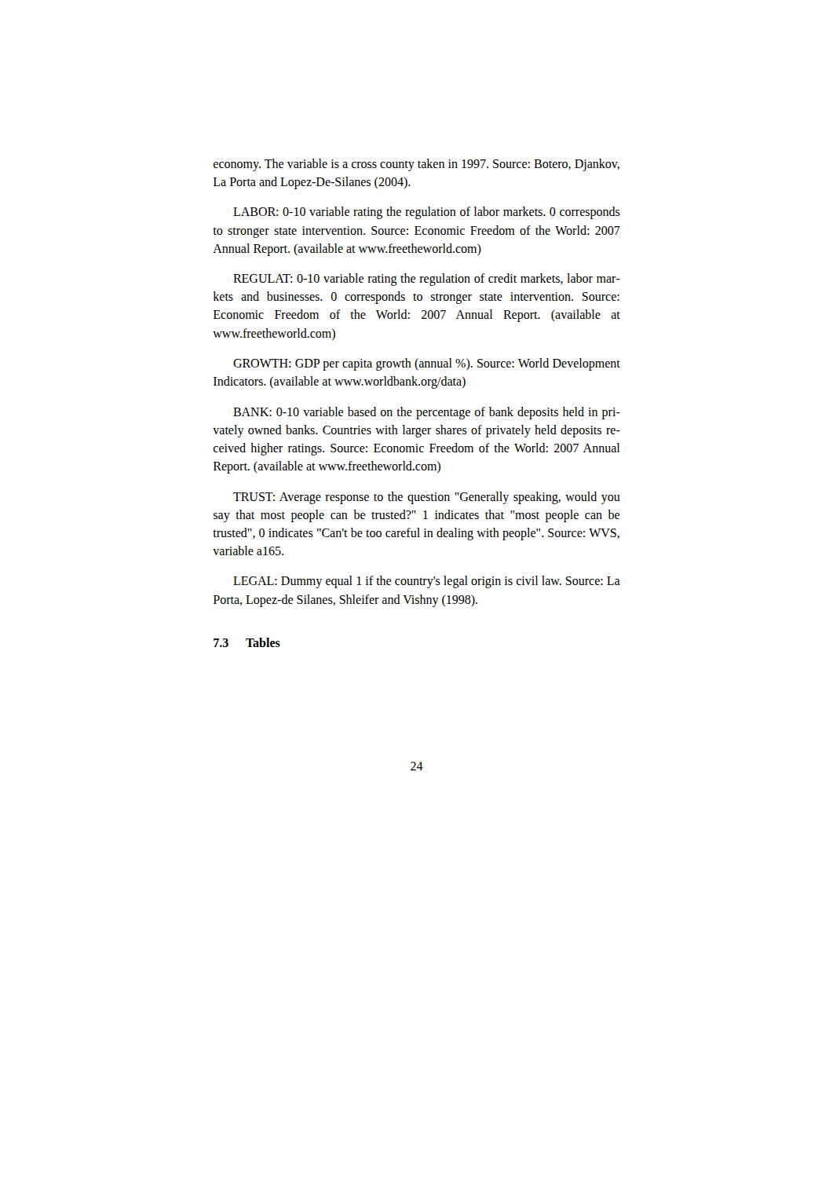economy. The variable is a cross county taken in 1997. Source: Botero, Djankov, La Porta and Lopez-De-Silanes (2004).
LABOR: 0-10 variable rating the regulation of labor markets. 0 corresponds to stronger state intervention. Source: Economic Freedom of the World: 2007 Annual Report. (available at www.freetheworld.com)
REGULAT: 0-10 variable rating the regulation of credit markets, labor markets and businesses. 0 corresponds to stronger state intervention. Source: Economic Freedom of the World: 2007 Annual Report. (available at www.freetheworld.com)
GROWTH: GDP per capita growth (annual %). Source: World Development Indicators. (available at www.worldbank.org/data)
BANK: 0-10 variable based on the percentage of bank deposits held in privately owned banks. Countries with larger shares of privately held deposits received higher ratings. Source: Economic Freedom of the World: 2007 Annual Report. (available at www.freetheworld.com)
TRUST: Average response to the question "Generally speaking, would you say that most people can be trusted?" 1 indicates that "most people can be trusted", 0 indicates "Can't be too careful in dealing with people". Source: WVS, variable a165.
LEGAL: Dummy equal 1 if the country's legal origin is civil law. Source: La Porta, Lopez-de Silanes, Shleifer and Vishny (1998).
7.3 Tables
24